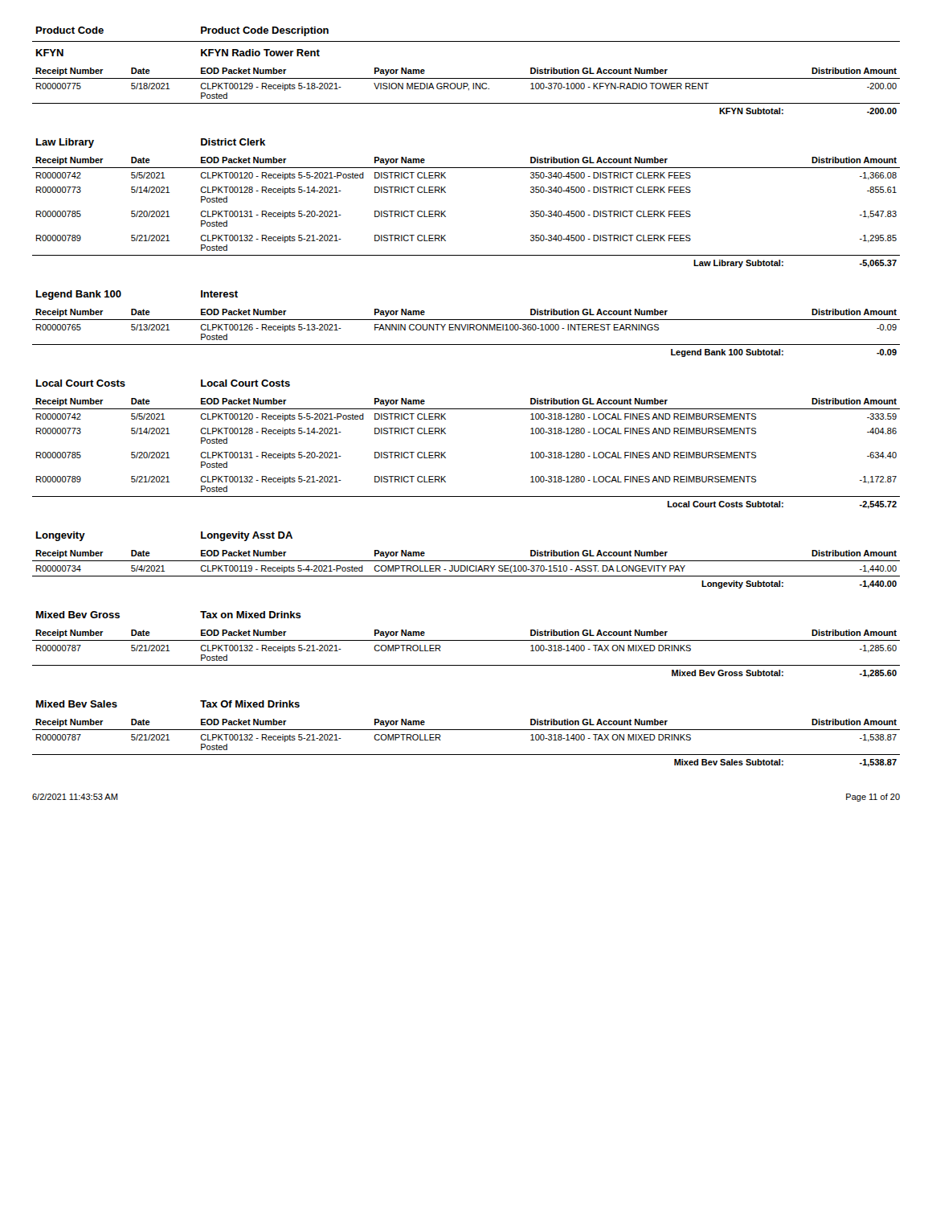| Product Code | Product Code Description |
| KFYN | KFYN Radio Tower Rent |
| Receipt Number | Date | EOD Packet Number | Payor Name | Distribution GL Account Number | Distribution Amount |
| R00000775 | 5/18/2021 | CLPKT00129 - Receipts 5-18-2021-Posted | VISION MEDIA GROUP, INC. | 100-370-1000 - KFYN-RADIO TOWER RENT | -200.00 |
| | KFYN Subtotal: | -200.00 |
| Law Library | District Clerk |
| Receipt Number | Date | EOD Packet Number | Payor Name | Distribution GL Account Number | Distribution Amount |
| R00000742 | 5/5/2021 | CLPKT00120 - Receipts 5-5-2021-Posted | DISTRICT CLERK | 350-340-4500 - DISTRICT CLERK FEES | -1,366.08 |
| R00000773 | 5/14/2021 | CLPKT00128 - Receipts 5-14-2021-Posted | DISTRICT CLERK | 350-340-4500 - DISTRICT CLERK FEES | -855.61 |
| R00000785 | 5/20/2021 | CLPKT00131 - Receipts 5-20-2021-Posted | DISTRICT CLERK | 350-340-4500 - DISTRICT CLERK FEES | -1,547.83 |
| R00000789 | 5/21/2021 | CLPKT00132 - Receipts 5-21-2021-Posted | DISTRICT CLERK | 350-340-4500 - DISTRICT CLERK FEES | -1,295.85 |
| | Law Library Subtotal: | -5,065.37 |
| Legend Bank 100 | Interest |
| Receipt Number | Date | EOD Packet Number | Payor Name | Distribution GL Account Number | Distribution Amount |
| R00000765 | 5/13/2021 | CLPKT00126 - Receipts 5-13-2021-Posted | FANNIN COUNTY ENVIRONMEI100-360-1000 - INTEREST EARNINGS | -0.09 |
| | Legend Bank 100 Subtotal: | -0.09 |
| Local Court Costs | Local Court Costs |
| Receipt Number | Date | EOD Packet Number | Payor Name | Distribution GL Account Number | Distribution Amount |
| R00000742 | 5/5/2021 | CLPKT00120 - Receipts 5-5-2021-Posted | DISTRICT CLERK | 100-318-1280 - LOCAL FINES AND REIMBURSEMENTS | -333.59 |
| R00000773 | 5/14/2021 | CLPKT00128 - Receipts 5-14-2021-Posted | DISTRICT CLERK | 100-318-1280 - LOCAL FINES AND REIMBURSEMENTS | -404.86 |
| R00000785 | 5/20/2021 | CLPKT00131 - Receipts 5-20-2021-Posted | DISTRICT CLERK | 100-318-1280 - LOCAL FINES AND REIMBURSEMENTS | -634.40 |
| R00000789 | 5/21/2021 | CLPKT00132 - Receipts 5-21-2021-Posted | DISTRICT CLERK | 100-318-1280 - LOCAL FINES AND REIMBURSEMENTS | -1,172.87 |
| | Local Court Costs Subtotal: | -2,545.72 |
| Longevity | Longevity Asst DA |
| Receipt Number | Date | EOD Packet Number | Payor Name | Distribution GL Account Number | Distribution Amount |
| R00000734 | 5/4/2021 | CLPKT00119 - Receipts 5-4-2021-Posted | COMPTROLLER - JUDICIARY SE(100-370-1510 - ASST. DA LONGEVITY PAY | -1,440.00 |
| | Longevity Subtotal: | -1,440.00 |
| Mixed Bev Gross | Tax on Mixed Drinks |
| Receipt Number | Date | EOD Packet Number | Payor Name | Distribution GL Account Number | Distribution Amount |
| R00000787 | 5/21/2021 | CLPKT00132 - Receipts 5-21-2021-Posted | COMPTROLLER | 100-318-1400 - TAX ON MIXED DRINKS | -1,285.60 |
| | Mixed Bev Gross Subtotal: | -1,285.60 |
| Mixed Bev Sales | Tax Of Mixed Drinks |
| Receipt Number | Date | EOD Packet Number | Payor Name | Distribution GL Account Number | Distribution Amount |
| R00000787 | 5/21/2021 | CLPKT00132 - Receipts 5-21-2021-Posted | COMPTROLLER | 100-318-1400 - TAX ON MIXED DRINKS | -1,538.87 |
| | Mixed Bev Sales Subtotal: | -1,538.87 |
6/2/2021 11:43:53 AM
Page 11 of 20